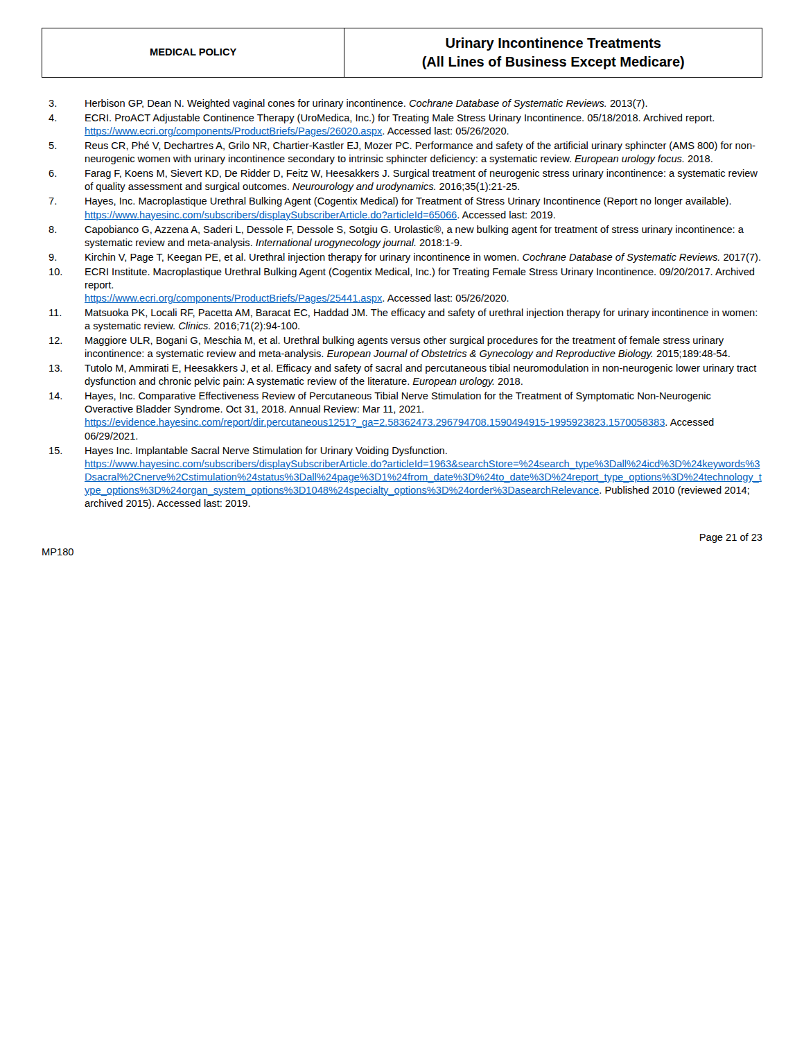| MEDICAL POLICY | Urinary Incontinence Treatments (All Lines of Business Except Medicare) |
Herbison GP, Dean N. Weighted vaginal cones for urinary incontinence. Cochrane Database of Systematic Reviews. 2013(7).
ECRI. ProACT Adjustable Continence Therapy (UroMedica, Inc.) for Treating Male Stress Urinary Incontinence. 05/18/2018. Archived report.
https://www.ecri.org/components/ProductBriefs/Pages/26020.aspx. Accessed last: 05/26/2020.
Reus CR, Phé V, Dechartres A, Grilo NR, Chartier-Kastler EJ, Mozer PC. Performance and safety of the artificial urinary sphincter (AMS 800) for non-neurogenic women with urinary incontinence secondary to intrinsic sphincter deficiency: a systematic review. European urology focus. 2018.
Farag F, Koens M, Sievert KD, De Ridder D, Feitz W, Heesakkers J. Surgical treatment of neurogenic stress urinary incontinence: a systematic review of quality assessment and surgical outcomes. Neurourology and urodynamics. 2016;35(1):21-25.
Hayes, Inc. Macroplastique Urethral Bulking Agent (Cogentix Medical) for Treatment of Stress Urinary Incontinence (Report no longer available).
https://www.hayesinc.com/subscribers/displaySubscriberArticle.do?articleId=65066. Accessed last: 2019.
Capobianco G, Azzena A, Saderi L, Dessole F, Dessole S, Sotgiu G. Urolastic®, a new bulking agent for treatment of stress urinary incontinence: a systematic review and meta-analysis. International urogynecology journal. 2018:1-9.
Kirchin V, Page T, Keegan PE, et al. Urethral injection therapy for urinary incontinence in women. Cochrane Database of Systematic Reviews. 2017(7).
ECRI Institute. Macroplastique Urethral Bulking Agent (Cogentix Medical, Inc.) for Treating Female Stress Urinary Incontinence. 09/20/2017. Archived report.
https://www.ecri.org/components/ProductBriefs/Pages/25441.aspx. Accessed last: 05/26/2020.
Matsuoka PK, Locali RF, Pacetta AM, Baracat EC, Haddad JM. The efficacy and safety of urethral injection therapy for urinary incontinence in women: a systematic review. Clinics. 2016;71(2):94-100.
Maggiore ULR, Bogani G, Meschia M, et al. Urethral bulking agents versus other surgical procedures for the treatment of female stress urinary incontinence: a systematic review and meta-analysis. European Journal of Obstetrics & Gynecology and Reproductive Biology. 2015;189:48-54.
Tutolo M, Ammirati E, Heesakkers J, et al. Efficacy and safety of sacral and percutaneous tibial neuromodulation in non-neurogenic lower urinary tract dysfunction and chronic pelvic pain: A systematic review of the literature. European urology. 2018.
Hayes, Inc. Comparative Effectiveness Review of Percutaneous Tibial Nerve Stimulation for the Treatment of Symptomatic Non-Neurogenic Overactive Bladder Syndrome. Oct 31, 2018. Annual Review: Mar 11, 2021.
https://evidence.hayesinc.com/report/dir.percutaneous1251?_ga=2.58362473.296794708.1590494915-1995923823.1570058383. Accessed 06/29/2021.
Hayes Inc. Implantable Sacral Nerve Stimulation for Urinary Voiding Dysfunction.
https://www.hayesinc.com/subscribers/displaySubscriberArticle.do?articleId=1963&searchStore=%24search_type%3Dall%24icd%3D%24keywords%3Dsacral%2Cnerve%2Cstimulation%24status%3Dall%24page%3D1%24from_date%3D%24to_date%3D%24report_type_options%3D%24technology_type_options%3D%24organ_system_options%3D1048%24specialty_options%3D%24order%3DasearchRelevance. Published 2010 (reviewed 2014; archived 2015). Accessed last: 2019.
Page 21 of 23
MP180